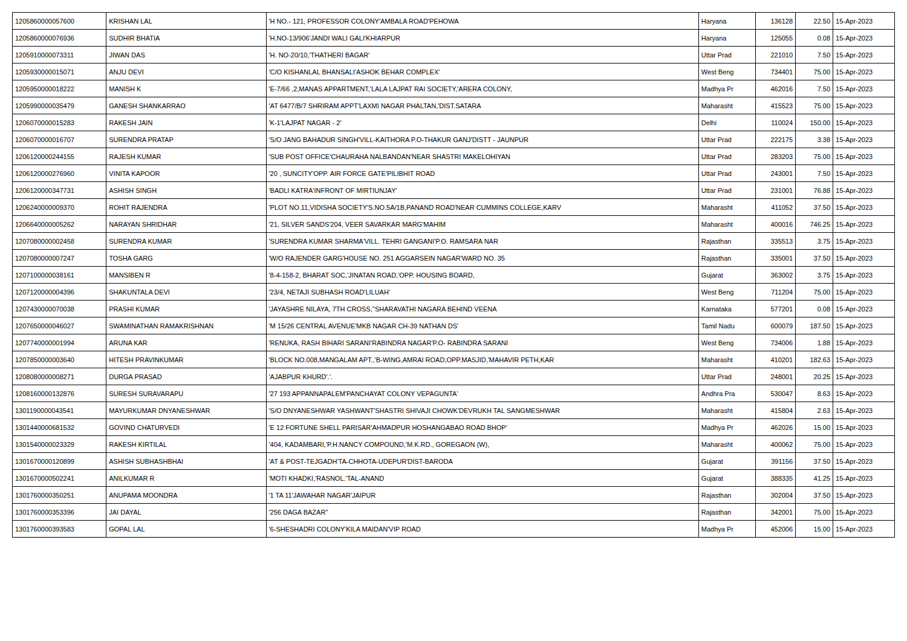| 1205860000057600 | KRISHAN LAL | 'H NO.- 121, PROFESSOR COLONY'AMBALA ROAD'PEHOWA | Haryana | 136128 | 22.50 | 15-Apr-2023 |
| 1205860000076936 | SUDHIR BHATIA | 'H.NO-13/906'JANDI WALI GALI'KHIARPUR | Haryana | 125055 | 0.08 | 15-Apr-2023 |
| 1205910000073311 | JIWAN DAS | 'H. NO-20/10,'THATHERI BAGAR' | Uttar Prad | 221010 | 7.50 | 15-Apr-2023 |
| 1205930000015071 | ANJU DEVI | 'C/O KISHANLAL BHANSALI'ASHOK BEHAR COMPLEX' | West Beng | 734401 | 75.00 | 15-Apr-2023 |
| 1205950000018222 | MANISH K | 'E-7/66 ,2,MANAS APPARTMENT,'LALA LAJPAT RAI SOCIETY,'ARERA COLONY, | Madhya Pr | 462016 | 7.50 | 15-Apr-2023 |
| 1205990000035479 | GANESH SHANKARRAO | 'AT 6477/B/7 SHRIRAM APPT'LAXMI NAGAR PHALTAN,'DIST.SATARA | Maharasht | 415523 | 75.00 | 15-Apr-2023 |
| 1206070000015283 | RAKESH JAIN | 'K-1'LAJPAT NAGAR - 2' | Delhi | 110024 | 150.00 | 15-Apr-2023 |
| 1206070000016707 | SURENDRA PRATAP | 'S/O JANG BAHADUR SINGH'VILL-KAITHORA P.O-THAKUR GANJ'DISTT - JAUNPUR | Uttar Prad | 222175 | 3.38 | 15-Apr-2023 |
| 1206120000244155 | RAJESH KUMAR | 'SUB POST OFFICE'CHAURAHA NALBANDAN'NEAR SHASTRI MAKELOHIYAN | Uttar Prad | 283203 | 75.00 | 15-Apr-2023 |
| 1206120000276960 | VINITA KAPOOR | '20 , SUNCITY'OPP. AIR FORCE GATE'PILIBHIT ROAD | Uttar Prad | 243001 | 7.50 | 15-Apr-2023 |
| 1206120000347731 | ASHISH SINGH | 'BADLI KATRA'INFRONT OF MIRTIUNJAY' | Uttar Prad | 231001 | 76.88 | 15-Apr-2023 |
| 1206240000009370 | ROHIT RAJENDRA | 'PLOT NO.11,VIDISHA SOCIETY'S.NO.5A/1B,PANAND ROAD'NEAR CUMMINS COLLEGE,KARV | Maharasht | 411052 | 37.50 | 15-Apr-2023 |
| 1206640000005262 | NARAYAN SHRIDHAR | '21, SILVER SANDS'204, VEER SAVARKAR MARG'MAHIM | Maharasht | 400016 | 746.25 | 15-Apr-2023 |
| 1207080000002458 | SURENDRA KUMAR | 'SURENDRA KUMAR SHARMA'VILL. TEHRI GANGANI'P.O. RAMSARA NAR | Rajasthan | 335513 | 3.75 | 15-Apr-2023 |
| 1207080000007247 | TOSHA GARG | 'W/O RAJENDER GARG'HOUSE NO. 251 AGGARSEIN NAGAR'WARD NO. 35 | Rajasthan | 335001 | 37.50 | 15-Apr-2023 |
| 1207100000038161 | MANSIBEN R | '8-4-158-2, BHARAT SOC,'JINATAN ROAD,'OPP. HOUSING BOARD, | Gujarat | 363002 | 3.75 | 15-Apr-2023 |
| 1207120000004396 | SHAKUNTALA DEVI | '23/4, NETAJI SUBHASH ROAD'LILUAH' | West Beng | 711204 | 75.00 | 15-Apr-2023 |
| 1207430000070038 | PRASHI KUMAR | 'JAYASHRE NILAYA, 7TH CROSS,''SHARAVATHI NAGARA BEHIND VEENA | Karnataka | 577201 | 0.08 | 15-Apr-2023 |
| 1207650000046027 | SWAMINATHAN RAMAKRISHNAN | 'M 15/26 CENTRAL AVENUE'MKB NAGAR CH-39 NATHAN DS' | Tamil Nadu | 600079 | 187.50 | 15-Apr-2023 |
| 1207740000001994 | ARUNA KAR | 'RENUKA, RASH BIHARI SARANI'RABINDRA NAGAR'P.O- RABINDRA SARANI | West Beng | 734006 | 1.88 | 15-Apr-2023 |
| 1207850000003640 | HITESH PRAVINKUMAR | 'BLOCK NO.008,MANGALAM APT.,'B-WING,AMRAI ROAD,OPP.MASJID,'MAHAVIR PETH,KAR | Maharasht | 410201 | 182.63 | 15-Apr-2023 |
| 1208080000008271 | DURGA PRASAD | 'AJABPUR KHURD'.'. | Uttar Prad | 248001 | 20.25 | 15-Apr-2023 |
| 1208160000132876 | SURESH SURAVARAPU | '27 193 APPANNAPALEM'PANCHAYAT COLONY VEPAGUNTA' | Andhra Pra | 530047 | 8.63 | 15-Apr-2023 |
| 1301190000043541 | MAYURKUMAR DNYANESHWAR | 'S/O DNYANESHWAR YASHWANT'SHASTRI SHIVAJI CHOWK'DEVRUKH TAL SANGMESHWAR | Maharasht | 415804 | 2.63 | 15-Apr-2023 |
| 1301440000681532 | GOVIND CHATURVEDI | 'E 12 FORTUNE SHELL PARISAR'AHMADPUR HOSHANGABAO ROAD BHOP' | Madhya Pr | 462026 | 15.00 | 15-Apr-2023 |
| 1301540000023329 | RAKESH KIRTILAL | '404, KADAMBARI,'P.H.NANCY COMPOUND,'M.K.RD., GOREGAON (W), | Maharasht | 400062 | 75.00 | 15-Apr-2023 |
| 1301670000120899 | ASHISH SUBHASHBHAI | 'AT & POST-TEJGADH'TA-CHHOTA-UDEPUR'DIST-BARODA | Gujarat | 391156 | 37.50 | 15-Apr-2023 |
| 1301670000502241 | ANILKUMAR R | 'MOTI KHADKI,'RASNOL.'TAL-ANAND | Gujarat | 388335 | 41.25 | 15-Apr-2023 |
| 1301760000350251 | ANUPAMA MOONDRA | '1 TA 11'JAWAHAR NAGAR'JAIPUR | Rajasthan | 302004 | 37.50 | 15-Apr-2023 |
| 1301760000353396 | JAI DAYAL | '256 DAGA BAZAR'' | Rajasthan | 342001 | 75.00 | 15-Apr-2023 |
| 1301760000393583 | GOPAL LAL | '6-SHESHADRI COLONY'KILA MAIDAN'VIP ROAD | Madhya Pr | 452006 | 15.00 | 15-Apr-2023 |